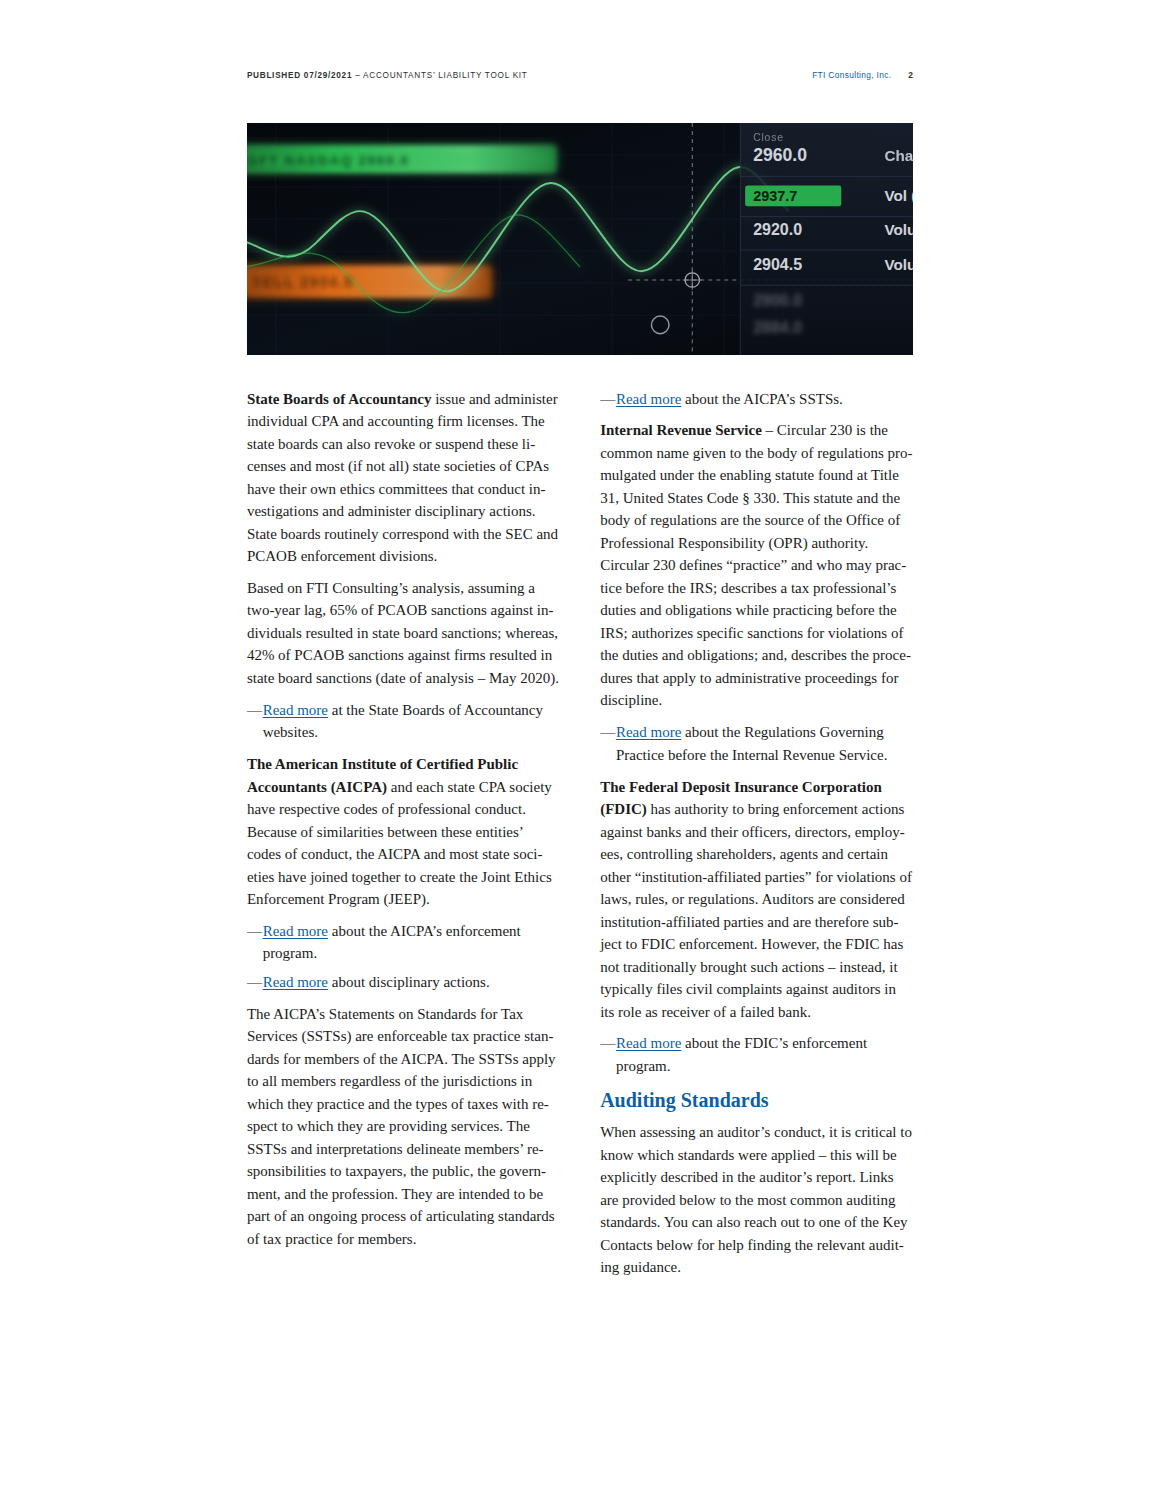PUBLISHED 07/29/2021 – ACCOUNTANTS’ LIABILITY TOOL KIT
FTI Consulting, Inc. 2
MSFT NASDAQ 2960.0 SELL 2904.5 Close 2960.0 Change 2937.7 Vol (20) 2920.0 Volume 2904.5 Volume Ma 2900.0 2884.0
State Boards of Accountancy issue and administer individual CPA and accounting firm licenses. The state boards can also revoke or suspend these licenses and most (if not all) state societies of CPAs have their own ethics committees that conduct investigations and administer disciplinary actions. State boards routinely correspond with the SEC and PCAOB enforcement divisions.
Based on FTI Consulting’s analysis, assuming a two-year lag, 65% of PCAOB sanctions against individuals resulted in state board sanctions; whereas, 42% of PCAOB sanctions against firms resulted in state board sanctions (date of analysis – May 2020).
Read more at the State Boards of Accountancy websites.
The American Institute of Certified Public Accountants (AICPA) and each state CPA society have respective codes of professional conduct. Because of similarities between these entities’ codes of conduct, the AICPA and most state societies have joined together to create the Joint Ethics Enforcement Program (JEEP).
Read more about the AICPA’s enforcement program.
Read more about disciplinary actions.
The AICPA’s Statements on Standards for Tax Services (SSTSs) are enforceable tax practice standards for members of the AICPA. The SSTSs apply to all members regardless of the jurisdictions in which they practice and the types of taxes with respect to which they are providing services. The SSTSs and interpretations delineate members’ responsibilities to taxpayers, the public, the government, and the profession. They are intended to be part of an ongoing process of articulating standards of tax practice for members.
Read more about the AICPA’s SSTSs.
Internal Revenue Service – Circular 230 is the common name given to the body of regulations promulgated under the enabling statute found at Title 31, United States Code § 330. This statute and the body of regulations are the source of the Office of Professional Responsibility (OPR) authority. Circular 230 defines “practice” and who may practice before the IRS; describes a tax professional’s duties and obligations while practicing before the IRS; authorizes specific sanctions for violations of the duties and obligations; and, describes the procedures that apply to administrative proceedings for discipline.
Read more about the Regulations Governing Practice before the Internal Revenue Service.
The Federal Deposit Insurance Corporation (FDIC) has authority to bring enforcement actions against banks and their officers, directors, employees, controlling shareholders, agents and certain other “institution-affiliated parties” for violations of laws, rules, or regulations. Auditors are considered institution-affiliated parties and are therefore subject to FDIC enforcement. However, the FDIC has not traditionally brought such actions – instead, it typically files civil complaints against auditors in its role as receiver of a failed bank.
Read more about the FDIC’s enforcement program.
Auditing Standards
When assessing an auditor’s conduct, it is critical to know which standards were applied – this will be explicitly described in the auditor’s report. Links are provided below to the most common auditing standards. You can also reach out to one of the Key Contacts below for help finding the relevant auditing guidance.